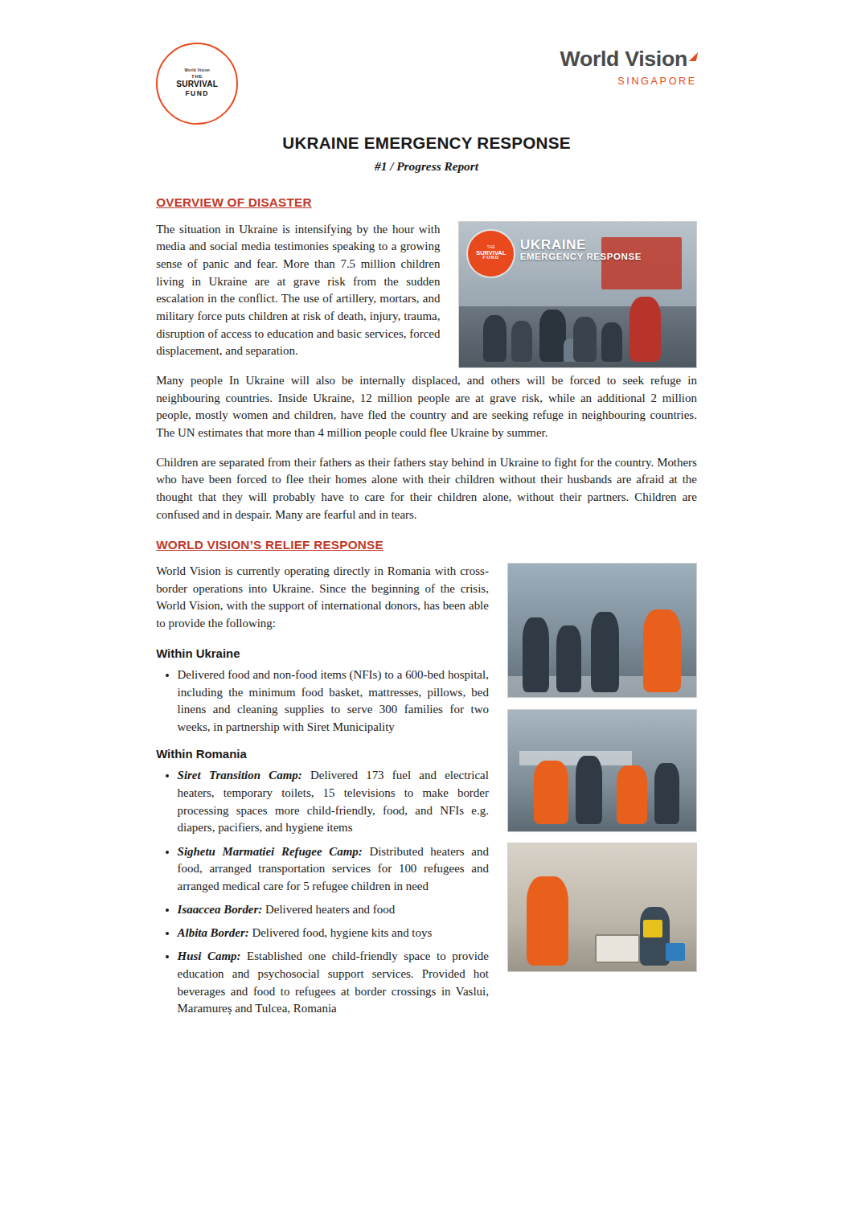World Vision
THE
SURVIVAL
FUND
World Vision
SINGAPORE
UKRAINE EMERGENCY RESPONSE
#1 / Progress Report
OVERVIEW OF DISASTER
The situation in Ukraine is intensifying by the hour with media and social media testimonies speaking to a growing sense of panic and fear. More than 7.5 million children living in Ukraine are at grave risk from the sudden escalation in the conflict. The use of artillery, mortars, and military force puts children at risk of death, injury, trauma, disruption of access to education and basic services, forced displacement, and separation.
THE
SURVIVAL
FUND
UKRAINE
EMERGENCY RESPONSE
Many people In Ukraine will also be internally displaced, and others will be forced to seek refuge in neighbouring countries. Inside Ukraine, 12 million people are at grave risk, while an additional 2 million people, mostly women and children, have fled the country and are seeking refuge in neighbouring countries. The UN estimates that more than 4 million people could flee Ukraine by summer.
Children are separated from their fathers as their fathers stay behind in Ukraine to fight for the country. Mothers who have been forced to flee their homes alone with their children without their husbands are afraid at the thought that they will probably have to care for their children alone, without their partners. Children are confused and in despair. Many are fearful and in tears.
WORLD VISION’S RELIEF RESPONSE
World Vision is currently operating directly in Romania with cross-border operations into Ukraine. Since the beginning of the crisis, World Vision, with the support of international donors, has been able to provide the following:
Within Ukraine
Delivered food and non-food items (NFIs) to a 600-bed hospital, including the minimum food basket, mattresses, pillows, bed linens and cleaning supplies to serve 300 families for two weeks, in partnership with Siret Municipality
Within Romania
Siret Transition Camp: Delivered 173 fuel and electrical heaters, temporary toilets, 15 televisions to make border processing spaces more child-friendly, food, and NFIs e.g. diapers, pacifiers, and hygiene items
Sighetu Marmatiei Refugee Camp: Distributed heaters and food, arranged transportation services for 100 refugees and arranged medical care for 5 refugee children in need
Isaaccea Border: Delivered heaters and food
Albita Border: Delivered food, hygiene kits and toys
Husi Camp: Established one child-friendly space to provide education and psychosocial support services. Provided hot beverages and food to refugees at border crossings in Vaslui, Maramureș and Tulcea, Romania